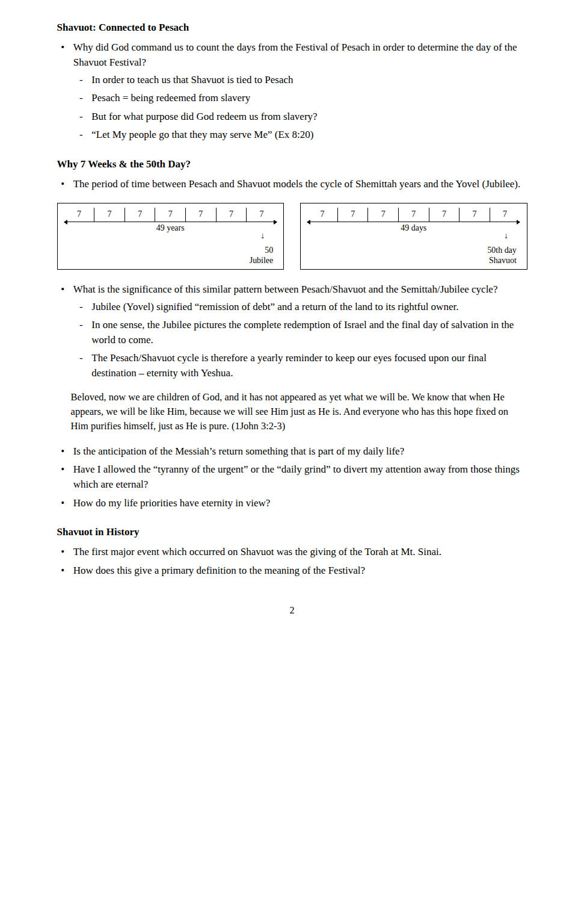Shavuot: Connected to Pesach
Why did God command us to count the days from the Festival of Pesach in order to determine the day of the Shavuot Festival?
In order to teach us that Shavuot is tied to Pesach
Pesach = being redeemed from slavery
But for what purpose did God redeem us from slavery?
“Let My people go that they may serve Me” (Ex 8:20)
Why 7 Weeks & the 50th Day?
The period of time between Pesach and Shavuot models the cycle of Shemittah years and the Yovel (Jubilee).
7777777
49 years
↓
50
Jubilee
7777777
49 days
↓
50th day
Shavuot
What is the significance of this similar pattern between Pesach/Shavuot and the Semittah/Jubilee cycle?
Jubilee (Yovel) signified “remission of debt” and a return of the land to its rightful owner.
In one sense, the Jubilee pictures the complete redemption of Israel and the final day of salvation in the world to come.
The Pesach/Shavuot cycle is therefore a yearly reminder to keep our eyes focused upon our final destination – eternity with Yeshua.
Beloved, now we are children of God, and it has not appeared as yet what we will be. We know that when He appears, we will be like Him, because we will see Him just as He is. And everyone who has this hope fixed on Him purifies himself, just as He is pure. (1John 3:2-3)
Is the anticipation of the Messiah’s return something that is part of my daily life?
Have I allowed the “tyranny of the urgent” or the “daily grind” to divert my attention away from those things which are eternal?
How do my life priorities have eternity in view?
Shavuot in History
The first major event which occurred on Shavuot was the giving of the Torah at Mt. Sinai.
How does this give a primary definition to the meaning of the Festival?
2